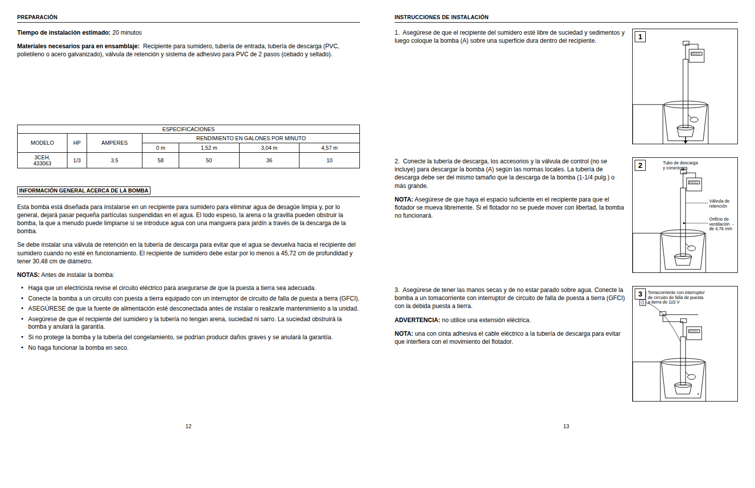PREPARACIÓN
Tiempo de instalación estimado: 20 minutos
Materiales necesarios para en ensamblaje: Recipiente para sumidero, tubería de entrada, tubería de descarga (PVC, polietileno o acero galvanizado), válvula de retención y sistema de adhesivo para PVC de 2 pasos (cebado y sellado).
| ESPECIFICACIONES |
| MODELO | HP | AMPERES | RENDIMIENTO EN GALONES POR MINUTO |
| 0 m | 1,52 m | 3,04 m | 4,57 m |
| 3CEH, 433063 | 1/3 | 3.5 | 58 | 50 | 36 | 10 |
INFORMACIÓN GENERAL ACERCA DE LA BOMBA
Esta bomba está diseñada para instalarse en un recipiente para sumidero para eliminar agua de desagüe limpia y, por lo general, dejará pasar pequeña partículas suspendidas en el agua. El lodo espeso, la arena o la gravilla pueden obstruir la bomba, la que a menudo puede limpiarse si se introduce agua con una manguera para jardín a través de la descarga de la bomba.
Se debe instalar una válvula de retención en la tubería de descarga para evitar que el agua se devuelva hacia el recipiente del sumidero cuando no esté en funcionamiento. El recipiente de sumidero debe estar por lo menos a 45,72 cm de profundidad y tener 30,48 cm de diámetro.
NOTAS: Antes de instalar la bomba:
Haga que un electricista revise el circuito eléctrico para asegurarse de que la puesta a tierra sea adecuada.
Conecte la bomba a un circuito con puesta a tierra equipado con un interruptor de circuito de falla de puesta a tierra (GFCI).
ASEGÚRESE de que la fuente de alimentación esté desconectada antes de instalar o realizarle mantenimiento a la unidad.
Asegúrese de que el recipiente del sumidero y la tubería no tengan arena, suciedad ni sarro. La suciedad obstruirá la bomba y anulará la garantía.
Si no protege la bomba y la tubería del congelamiento, se podrían producir daños graves y se anulará la garantía.
No haga funcionar la bomba en seco.
12
INSTRUCCIONES DE INSTALACIÓN
1. Asegúrese de que el recipiente del sumidero esté libre de suciedad y sedimentos y luego coloque la bomba (A) sobre una superficie dura dentro del recipiente.
1
2. Conecte la tubería de descarga, los accesorios y la válvula de control (no se incluye) para descargar la bomba (A) según las normas locales. La tubería de descarga debe ser del mismo tamaño que la descarga de la bomba (1-1/4 pulg.) o más grande.
NOTA: Asegúrese de que haya el espacio suficiente en el recipiente para que el flotador se mueva libremente. Si el flotador no se puede mover con libertad, la bomba no funcionará.
2
Tubo de descarga
y conectores
Válvula de
retención
Orificio de
ventilación -
de 4,76 mm
3. Asegúrese de tener las manos secas y de no estar parado sobre agua. Conecte la bomba a un tomacorriente con interruptor de circuito de falla de puesta a tierra (GFCI) con la debida puesta a tierra.
ADVERTENCIA: no utilice una extensión eléctrica.
NOTA: una con cinta adhesiva el cable eléctrico a la tubería de descarga para evitar que interfiera con el movimiento del flotador.
3
Tomacorriente con interruptor
de circuito de falla de puesta
a tierra de 115 V
13